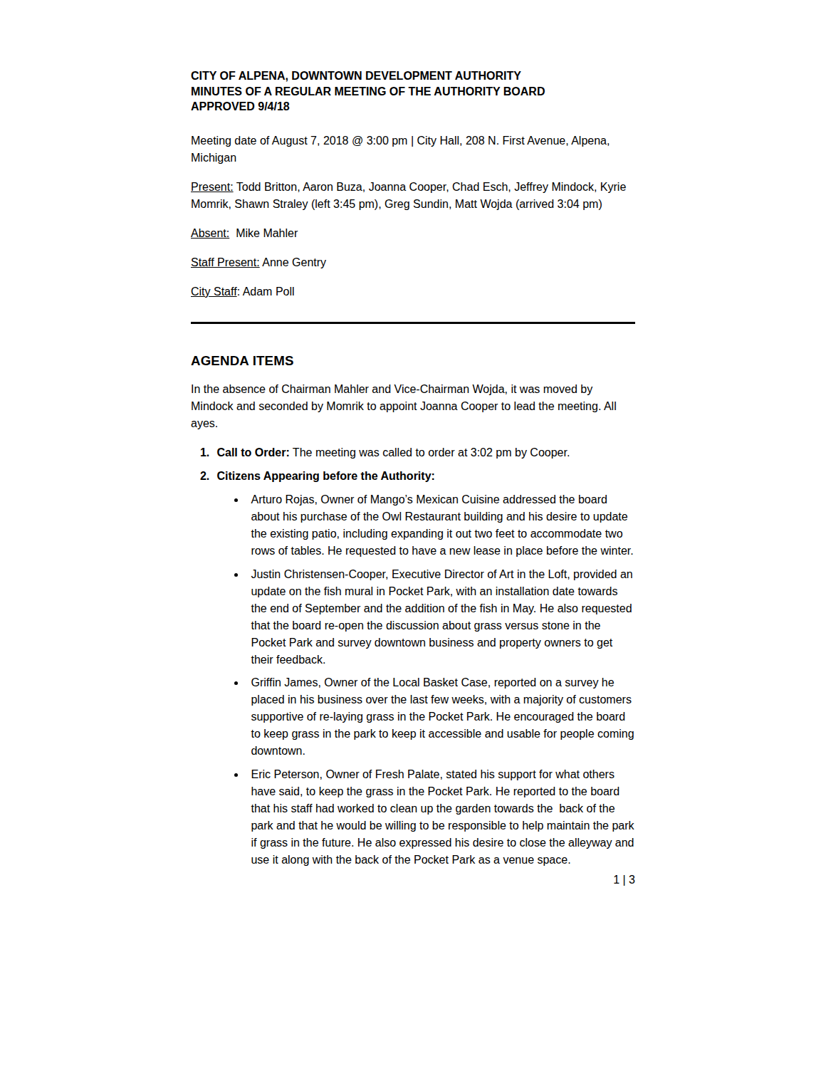City of Alpena, Downtown Development Authority Minutes of a Regular Meeting of the Authority Board Approved 9/4/18
Meeting date of August 7, 2018 @ 3:00 pm | City Hall, 208 N. First Avenue, Alpena, Michigan
Present: Todd Britton, Aaron Buza, Joanna Cooper, Chad Esch, Jeffrey Mindock, Kyrie Momrik, Shawn Straley (left 3:45 pm), Greg Sundin, Matt Wojda (arrived 3:04 pm)
Absent: Mike Mahler
Staff Present: Anne Gentry
City Staff: Adam Poll
Agenda Items
In the absence of Chairman Mahler and Vice-Chairman Wojda, it was moved by Mindock and seconded by Momrik to appoint Joanna Cooper to lead the meeting. All ayes.
Call to Order: The meeting was called to order at 3:02 pm by Cooper.
Citizens Appearing before the Authority:
Arturo Rojas, Owner of Mango’s Mexican Cuisine addressed the board about his purchase of the Owl Restaurant building and his desire to update the existing patio, including expanding it out two feet to accommodate two rows of tables. He requested to have a new lease in place before the winter.
Justin Christensen-Cooper, Executive Director of Art in the Loft, provided an update on the fish mural in Pocket Park, with an installation date towards the end of September and the addition of the fish in May. He also requested that the board re-open the discussion about grass versus stone in the Pocket Park and survey downtown business and property owners to get their feedback.
Griffin James, Owner of the Local Basket Case, reported on a survey he placed in his business over the last few weeks, with a majority of customers supportive of re-laying grass in the Pocket Park. He encouraged the board to keep grass in the park to keep it accessible and usable for people coming downtown.
Eric Peterson, Owner of Fresh Palate, stated his support for what others have said, to keep the grass in the Pocket Park. He reported to the board that his staff had worked to clean up the garden towards the back of the park and that he would be willing to be responsible to help maintain the park if grass in the future. He also expressed his desire to close the alleyway and use it along with the back of the Pocket Park as a venue space.
1 | 3